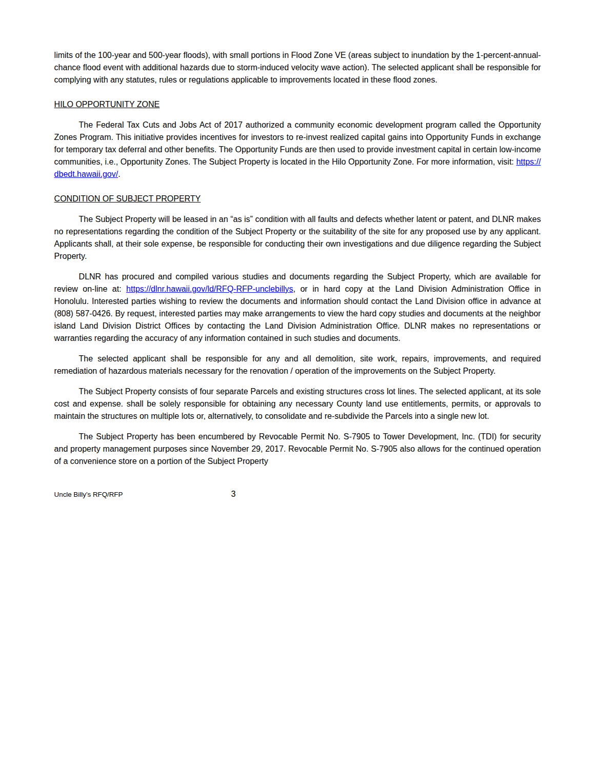limits of the 100-year and 500-year floods), with small portions in Flood Zone VE (areas subject to inundation by the 1-percent-annual-chance flood event with additional hazards due to storm-induced velocity wave action). The selected applicant shall be responsible for complying with any statutes, rules or regulations applicable to improvements located in these flood zones.
HILO OPPORTUNITY ZONE
The Federal Tax Cuts and Jobs Act of 2017 authorized a community economic development program called the Opportunity Zones Program. This initiative provides incentives for investors to re-invest realized capital gains into Opportunity Funds in exchange for temporary tax deferral and other benefits. The Opportunity Funds are then used to provide investment capital in certain low-income communities, i.e., Opportunity Zones. The Subject Property is located in the Hilo Opportunity Zone. For more information, visit: https://dbedt.hawaii.gov/.
CONDITION OF SUBJECT PROPERTY
The Subject Property will be leased in an “as is” condition with all faults and defects whether latent or patent, and DLNR makes no representations regarding the condition of the Subject Property or the suitability of the site for any proposed use by any applicant. Applicants shall, at their sole expense, be responsible for conducting their own investigations and due diligence regarding the Subject Property.
DLNR has procured and compiled various studies and documents regarding the Subject Property, which are available for review on-line at: https://dlnr.hawaii.gov/ld/RFQ-RFP-unclebillys, or in hard copy at the Land Division Administration Office in Honolulu. Interested parties wishing to review the documents and information should contact the Land Division office in advance at (808) 587-0426. By request, interested parties may make arrangements to view the hard copy studies and documents at the neighbor island Land Division District Offices by contacting the Land Division Administration Office. DLNR makes no representations or warranties regarding the accuracy of any information contained in such studies and documents.
The selected applicant shall be responsible for any and all demolition, site work, repairs, improvements, and required remediation of hazardous materials necessary for the renovation / operation of the improvements on the Subject Property.
The Subject Property consists of four separate Parcels and existing structures cross lot lines. The selected applicant, at its sole cost and expense. shall be solely responsible for obtaining any necessary County land use entitlements, permits, or approvals to maintain the structures on multiple lots or, alternatively, to consolidate and re-subdivide the Parcels into a single new lot.
The Subject Property has been encumbered by Revocable Permit No. S-7905 to Tower Development, Inc. (TDI) for security and property management purposes since November 29, 2017. Revocable Permit No. S-7905 also allows for the continued operation of a convenience store on a portion of the Subject Property
Uncle Billy’s RFQ/RFP 3